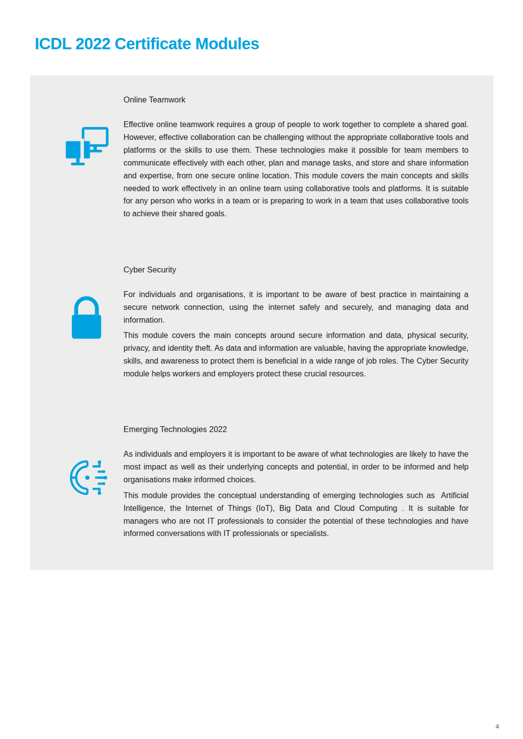ICDL 2022 Certificate Modules
Online Teamwork
Effective online teamwork requires a group of people to work together to complete a shared goal. However, effective collaboration can be challenging without the appropriate collaborative tools and platforms or the skills to use them. These technologies make it possible for team members to communicate effectively with each other, plan and manage tasks, and store and share information and expertise, from one secure online location. This module covers the main concepts and skills needed to work effectively in an online team using collaborative tools and platforms. It is suitable for any person who works in a team or is preparing to work in a team that uses collaborative tools to achieve their shared goals.
Cyber Security
For individuals and organisations, it is important to be aware of best practice in maintaining a secure network connection, using the internet safely and securely, and managing data and information.
This module covers the main concepts around secure information and data, physical security, privacy, and identity theft. As data and information are valuable, having the appropriate knowledge, skills, and awareness to protect them is beneficial in a wide range of job roles. The Cyber Security module helps workers and employers protect these crucial resources.
Emerging Technologies 2022
As individuals and employers it is important to be aware of what technologies are likely to have the most impact as well as their underlying concepts and potential, in order to be informed and help organisations make informed choices.
This module provides the conceptual understanding of emerging technologies such as Artificial Intelligence, the Internet of Things (IoT), Big Data and Cloud Computing . It is suitable for managers who are not IT professionals to consider the potential of these technologies and have informed conversations with IT professionals or specialists.
4